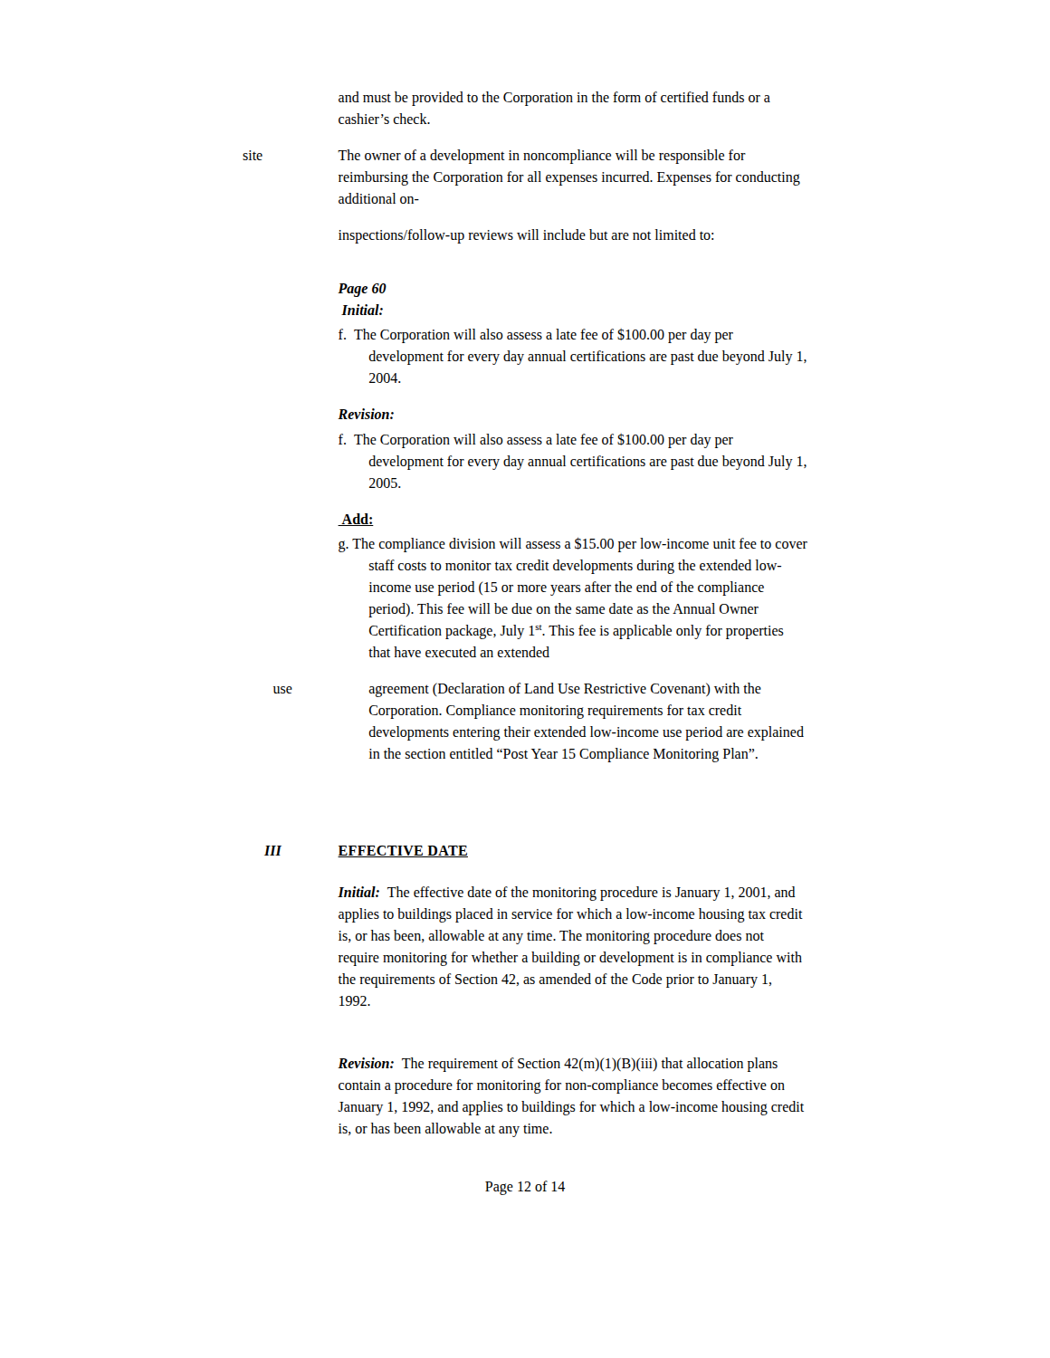and must be provided to the Corporation in the form of certified funds or a cashier’s check.
site
The owner of a development in noncompliance will be responsible for reimbursing the Corporation for all expenses incurred. Expenses for conducting additional on-
inspections/follow-up reviews will include but are not limited to:
Page 60
Initial:
f. The Corporation will also assess a late fee of $100.00 per day per development for every day annual certifications are past due beyond July 1, 2004.
Revision:
f. The Corporation will also assess a late fee of $100.00 per day per development for every day annual certifications are past due beyond July 1, 2005.
Add:
g. The compliance division will assess a $15.00 per low-income unit fee to cover staff costs to monitor tax credit developments during the extended low-income use period (15 or more years after the end of the compliance period). This fee will be due on the same date as the Annual Owner Certification package, July 1st. This fee is applicable only for properties that have executed an extended
use
agreement (Declaration of Land Use Restrictive Covenant) with the Corporation. Compliance monitoring requirements for tax credit developments entering their extended low-income use period are explained in the section entitled “Post Year 15 Compliance Monitoring Plan”.
III EFFECTIVE DATE
Initial: The effective date of the monitoring procedure is January 1, 2001, and applies to buildings placed in service for which a low-income housing tax credit is, or has been, allowable at any time. The monitoring procedure does not require monitoring for whether a building or development is in compliance with the requirements of Section 42, as amended of the Code prior to January 1, 1992.
Revision: The requirement of Section 42(m)(1)(B)(iii) that allocation plans contain a procedure for monitoring for non-compliance becomes effective on January 1, 1992, and applies to buildings for which a low-income housing credit is, or has been allowable at any time.
Page 12 of 14